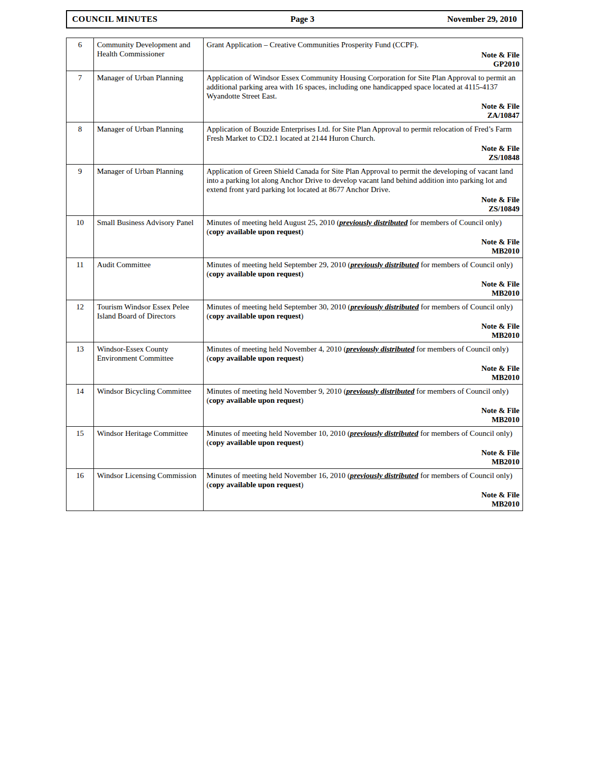COUNCIL MINUTES
Page 3
November 29, 2010
| 6 | Community Development and Health Commissioner | Grant Application – Creative Communities Prosperity Fund (CCPF). Note & File GP2010 |
| 7 | Manager of Urban Planning | Application of Windsor Essex Community Housing Corporation for Site Plan Approval to permit an additional parking area with 16 spaces, including one handicapped space located at 4115-4137 Wyandotte Street East. Note & File ZA/10847 |
| 8 | Manager of Urban Planning | Application of Bouzide Enterprises Ltd. for Site Plan Approval to permit relocation of Fred’s Farm Fresh Market to CD2.1 located at 2144 Huron Church. Note & File ZS/10848 |
| 9 | Manager of Urban Planning | Application of Green Shield Canada for Site Plan Approval to permit the developing of vacant land into a parking lot along Anchor Drive to develop vacant land behind addition into parking lot and extend front yard parking lot located at 8677 Anchor Drive. Note & File ZS/10849 |
| 10 | Small Business Advisory Panel | Minutes of meeting held August 25, 2010 ( previously distributed for members of Council only) ( copy available upon request ) Note & File MB2010 |
| 11 | Audit Committee | Minutes of meeting held September 29, 2010 ( previously distributed for members of Council only) ( copy available upon request ) Note & File MB2010 |
| 12 | Tourism Windsor Essex Pelee Island Board of Directors | Minutes of meeting held September 30, 2010 ( previously distributed for members of Council only) ( copy available upon request ) Note & File MB2010 |
| 13 | Windsor-Essex County Environment Committee | Minutes of meeting held November 4, 2010 ( previously distributed for members of Council only) ( copy available upon request ) Note & File MB2010 |
| 14 | Windsor Bicycling Committee | Minutes of meeting held November 9, 2010 ( previously distributed for members of Council only) ( copy available upon request ) Note & File MB2010 |
| 15 | Windsor Heritage Committee | Minutes of meeting held November 10, 2010 ( previously distributed for members of Council only) ( copy available upon request ) Note & File MB2010 |
| 16 | Windsor Licensing Commission | Minutes of meeting held November 16, 2010 ( previously distributed for members of Council only) ( copy available upon request ) Note & File MB2010 |